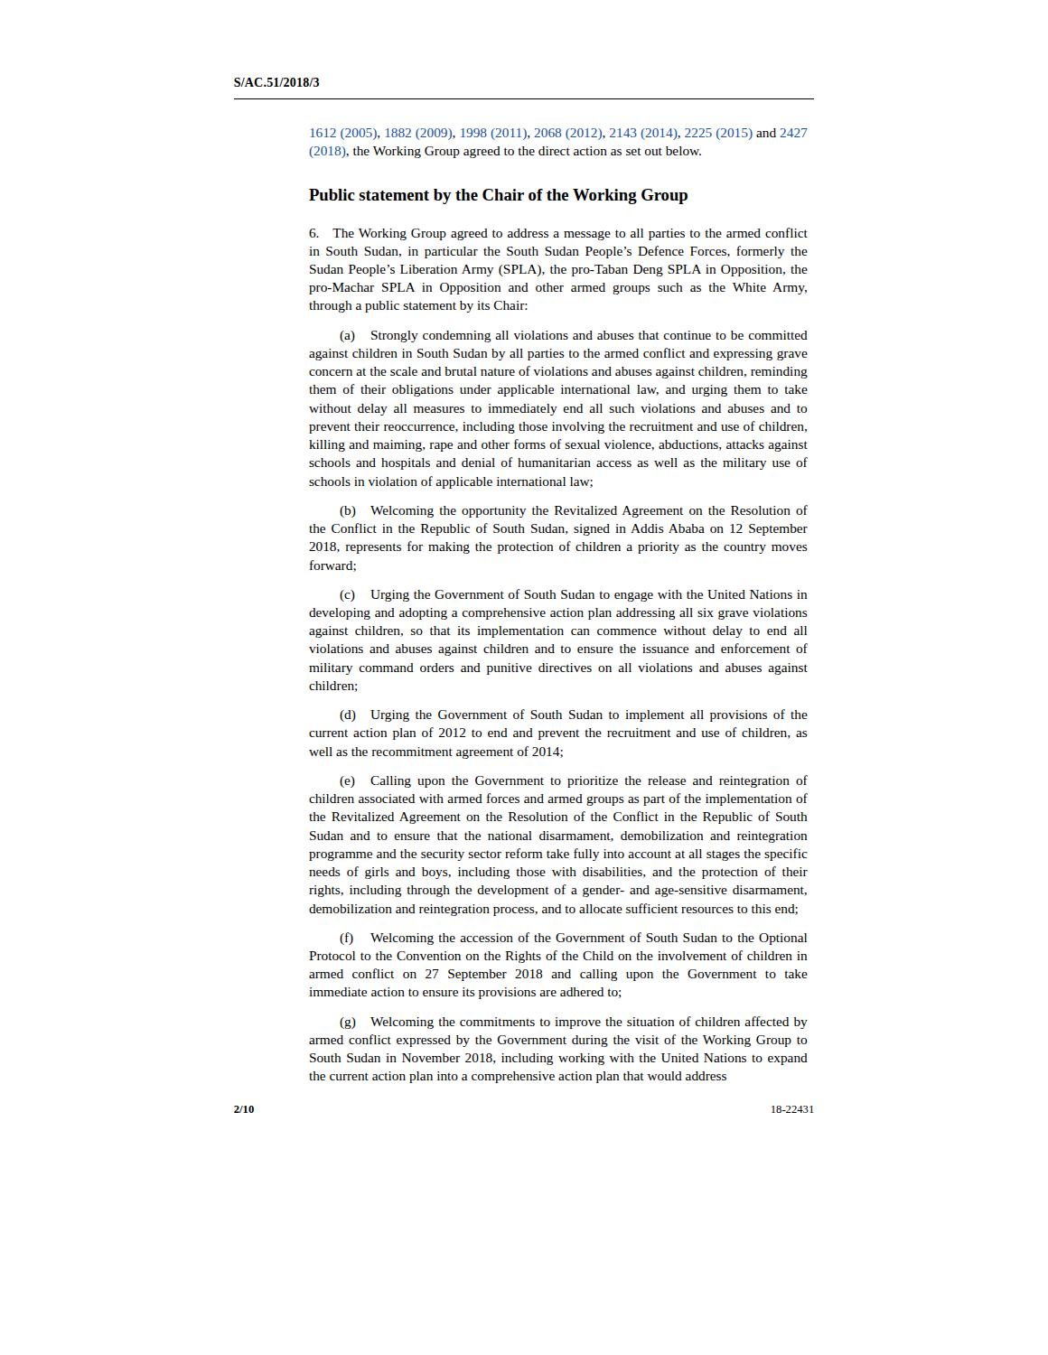S/AC.51/2018/3
1612 (2005), 1882 (2009), 1998 (2011), 2068 (2012), 2143 (2014), 2225 (2015) and 2427 (2018), the Working Group agreed to the direct action as set out below.
Public statement by the Chair of the Working Group
6. The Working Group agreed to address a message to all parties to the armed conflict in South Sudan, in particular the South Sudan People’s Defence Forces, formerly the Sudan People’s Liberation Army (SPLA), the pro-Taban Deng SPLA in Opposition, the pro-Machar SPLA in Opposition and other armed groups such as the White Army, through a public statement by its Chair:
(a) Strongly condemning all violations and abuses that continue to be committed against children in South Sudan by all parties to the armed conflict and expressing grave concern at the scale and brutal nature of violations and abuses against children, reminding them of their obligations under applicable international law, and urging them to take without delay all measures to immediately end all such violations and abuses and to prevent their reoccurrence, including those involving the recruitment and use of children, killing and maiming, rape and other forms of sexual violence, abductions, attacks against schools and hospitals and denial of humanitarian access as well as the military use of schools in violation of applicable international law;
(b) Welcoming the opportunity the Revitalized Agreement on the Resolution of the Conflict in the Republic of South Sudan, signed in Addis Ababa on 12 September 2018, represents for making the protection of children a priority as the country moves forward;
(c) Urging the Government of South Sudan to engage with the United Nations in developing and adopting a comprehensive action plan addressing all six grave violations against children, so that its implementation can commence without delay to end all violations and abuses against children and to ensure the issuance and enforcement of military command orders and punitive directives on all violations and abuses against children;
(d) Urging the Government of South Sudan to implement all provisions of the current action plan of 2012 to end and prevent the recruitment and use of children, as well as the recommitment agreement of 2014;
(e) Calling upon the Government to prioritize the release and reintegration of children associated with armed forces and armed groups as part of the implementation of the Revitalized Agreement on the Resolution of the Conflict in the Republic of South Sudan and to ensure that the national disarmament, demobilization and reintegration programme and the security sector reform take fully into account at all stages the specific needs of girls and boys, including those with disabilities, and the protection of their rights, including through the development of a gender- and age-sensitive disarmament, demobilization and reintegration process, and to allocate sufficient resources to this end;
(f) Welcoming the accession of the Government of South Sudan to the Optional Protocol to the Convention on the Rights of the Child on the involvement of children in armed conflict on 27 September 2018 and calling upon the Government to take immediate action to ensure its provisions are adhered to;
(g) Welcoming the commitments to improve the situation of children affected by armed conflict expressed by the Government during the visit of the Working Group to South Sudan in November 2018, including working with the United Nations to expand the current action plan into a comprehensive action plan that would address
2/10 18-22431